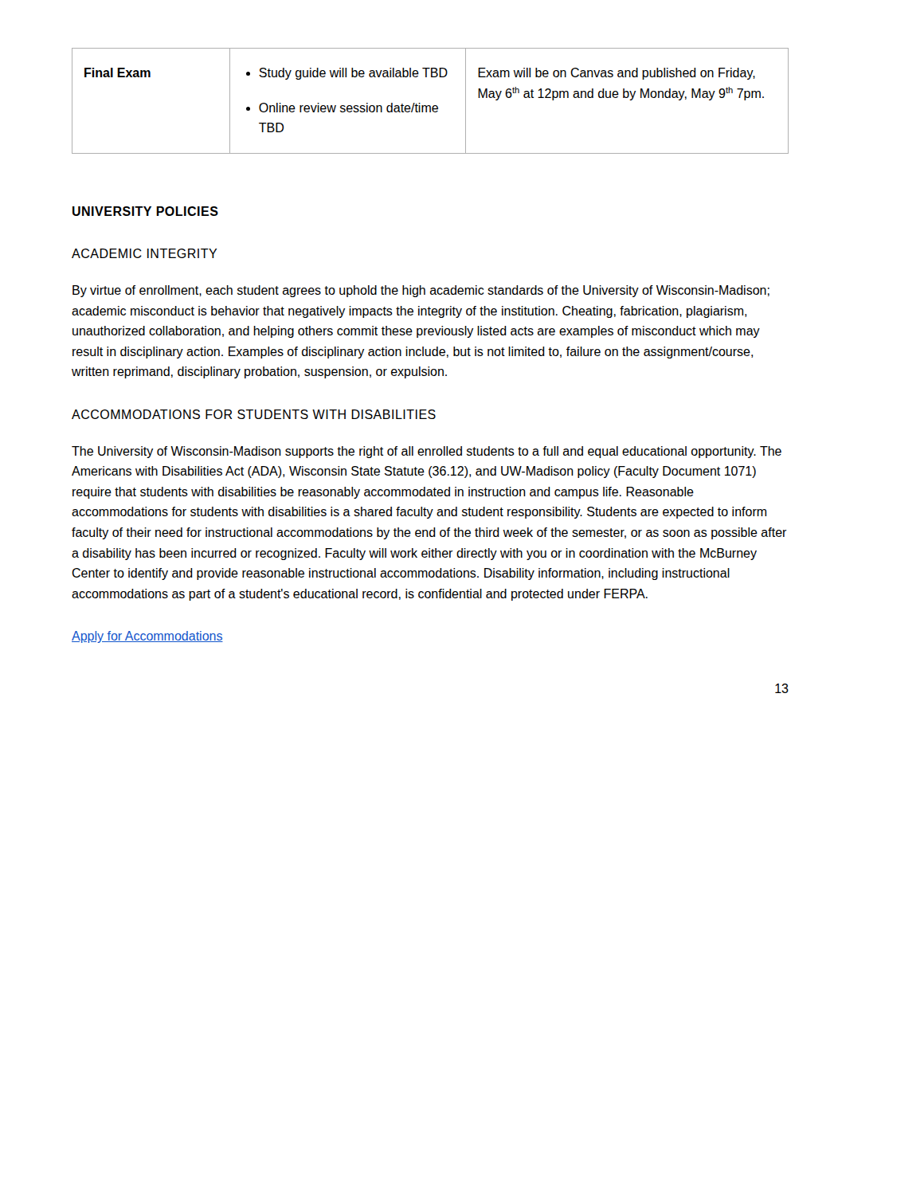| Final Exam | Study guide will be available TBD Online review session date/time TBD | Exam will be on Canvas and published on Friday, May 6 th at 12pm and due by Monday, May 9 th 7pm. |
UNIVERSITY POLICIES
ACADEMIC INTEGRITY
By virtue of enrollment, each student agrees to uphold the high academic standards of the University of Wisconsin-Madison; academic misconduct is behavior that negatively impacts the integrity of the institution. Cheating, fabrication, plagiarism, unauthorized collaboration, and helping others commit these previously listed acts are examples of misconduct which may result in disciplinary action. Examples of disciplinary action include, but is not limited to, failure on the assignment/course, written reprimand, disciplinary probation, suspension, or expulsion.
ACCOMMODATIONS FOR STUDENTS WITH DISABILITIES
The University of Wisconsin-Madison supports the right of all enrolled students to a full and equal educational opportunity. The Americans with Disabilities Act (ADA), Wisconsin State Statute (36.12), and UW-Madison policy (Faculty Document 1071) require that students with disabilities be reasonably accommodated in instruction and campus life. Reasonable accommodations for students with disabilities is a shared faculty and student responsibility. Students are expected to inform faculty of their need for instructional accommodations by the end of the third week of the semester, or as soon as possible after a disability has been incurred or recognized. Faculty will work either directly with you or in coordination with the McBurney Center to identify and provide reasonable instructional accommodations. Disability information, including instructional accommodations as part of a student's educational record, is confidential and protected under FERPA.
Apply for Accommodations
13